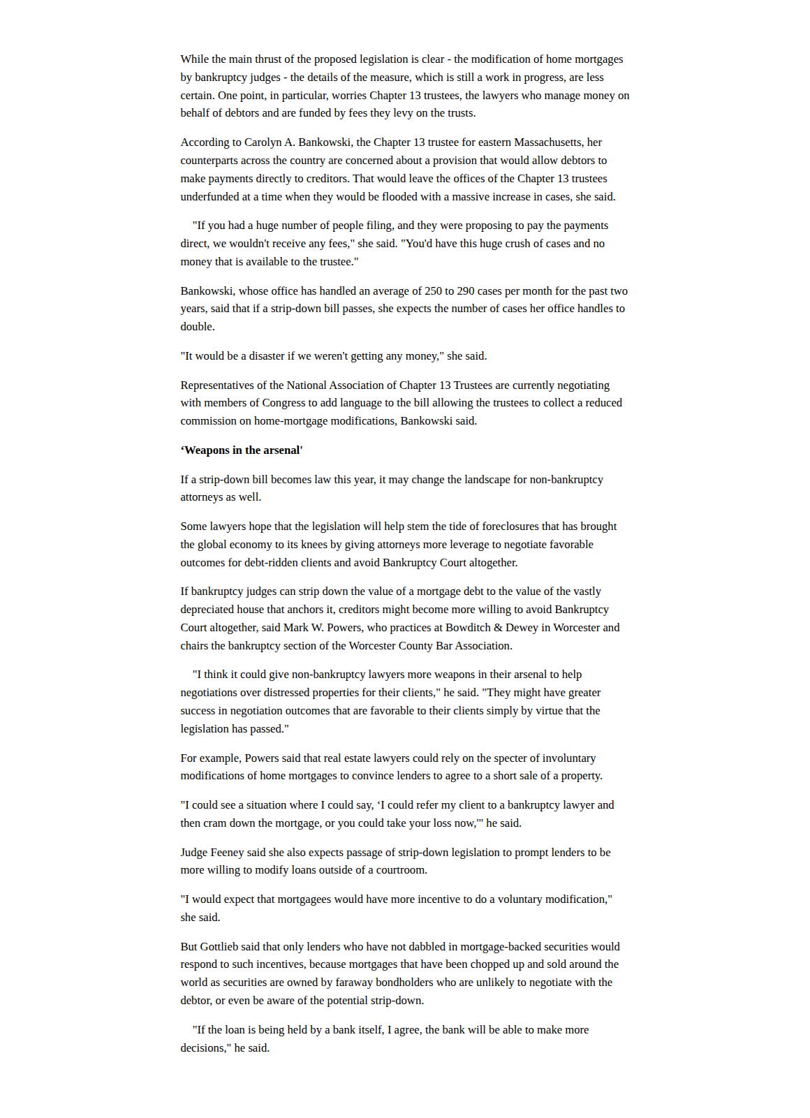While the main thrust of the proposed legislation is clear - the modification of home mortgages by bankruptcy judges - the details of the measure, which is still a work in progress, are less certain. One point, in particular, worries Chapter 13 trustees, the lawyers who manage money on behalf of debtors and are funded by fees they levy on the trusts.
According to Carolyn A. Bankowski, the Chapter 13 trustee for eastern Massachusetts, her counterparts across the country are concerned about a provision that would allow debtors to make payments directly to creditors. That would leave the offices of the Chapter 13 trustees underfunded at a time when they would be flooded with a massive increase in cases, she said.
"If you had a huge number of people filing, and they were proposing to pay the payments direct, we wouldn't receive any fees," she said. "You'd have this huge crush of cases and no money that is available to the trustee."
Bankowski, whose office has handled an average of 250 to 290 cases per month for the past two years, said that if a strip-down bill passes, she expects the number of cases her office handles to double.
"It would be a disaster if we weren't getting any money," she said.
Representatives of the National Association of Chapter 13 Trustees are currently negotiating with members of Congress to add language to the bill allowing the trustees to collect a reduced commission on home-mortgage modifications, Bankowski said.
‘Weapons in the arsenal'
If a strip-down bill becomes law this year, it may change the landscape for non-bankruptcy attorneys as well.
Some lawyers hope that the legislation will help stem the tide of foreclosures that has brought the global economy to its knees by giving attorneys more leverage to negotiate favorable outcomes for debt-ridden clients and avoid Bankruptcy Court altogether.
If bankruptcy judges can strip down the value of a mortgage debt to the value of the vastly depreciated house that anchors it, creditors might become more willing to avoid Bankruptcy Court altogether, said Mark W. Powers, who practices at Bowditch & Dewey in Worcester and chairs the bankruptcy section of the Worcester County Bar Association.
"I think it could give non-bankruptcy lawyers more weapons in their arsenal to help negotiations over distressed properties for their clients," he said. "They might have greater success in negotiation outcomes that are favorable to their clients simply by virtue that the legislation has passed."
For example, Powers said that real estate lawyers could rely on the specter of involuntary modifications of home mortgages to convince lenders to agree to a short sale of a property.
"I could see a situation where I could say, ‘I could refer my client to a bankruptcy lawyer and then cram down the mortgage, or you could take your loss now,'" he said.
Judge Feeney said she also expects passage of strip-down legislation to prompt lenders to be more willing to modify loans outside of a courtroom.
"I would expect that mortgagees would have more incentive to do a voluntary modification," she said.
But Gottlieb said that only lenders who have not dabbled in mortgage-backed securities would respond to such incentives, because mortgages that have been chopped up and sold around the world as securities are owned by faraway bondholders who are unlikely to negotiate with the debtor, or even be aware of the potential strip-down.
"If the loan is being held by a bank itself, I agree, the bank will be able to make more decisions," he said.